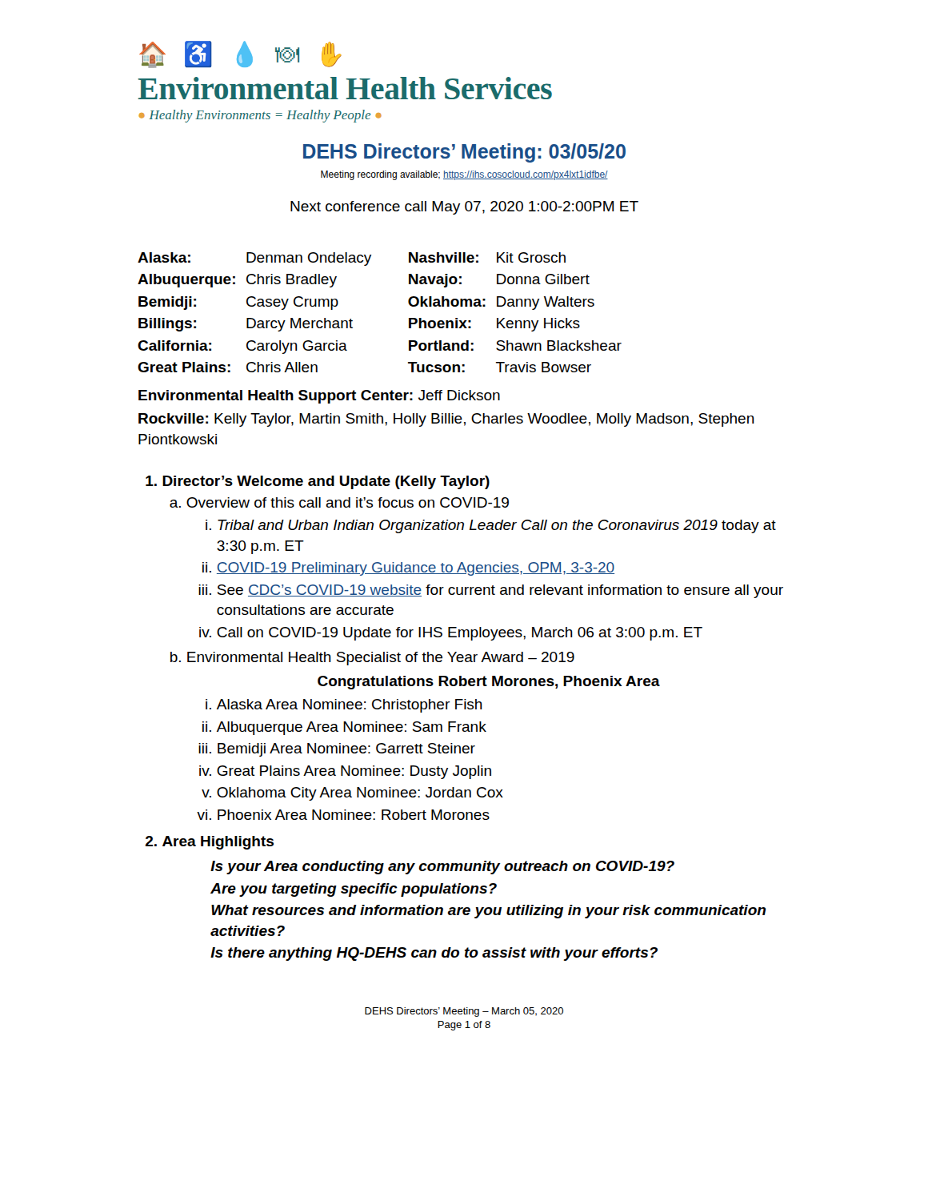🏠 ♿ 💧 🍽 ✋
Environmental Health Services
● Healthy Environments = Healthy People ●
DEHS Directors’ Meeting: 03/05/20
Meeting recording available; https://ihs.cosocloud.com/px4lxt1idfbe/
Next conference call May 07, 2020 1:00-2:00PM ET
| Alaska: | Denman Ondelacy | | Nashville: | Kit Grosch |
| Albuquerque: | Chris Bradley | | Navajo: | Donna Gilbert |
| Bemidji: | Casey Crump | | Oklahoma: | Danny Walters |
| Billings: | Darcy Merchant | | Phoenix: | Kenny Hicks |
| California: | Carolyn Garcia | | Portland: | Shawn Blackshear |
| Great Plains: | Chris Allen | | Tucson: | Travis Bowser |
Environmental Health Support Center: Jeff Dickson
Rockville: Kelly Taylor, Martin Smith, Holly Billie, Charles Woodlee, Molly Madson, Stephen Piontkowski
Director’s Welcome and Update (Kelly Taylor)
Overview of this call and it’s focus on COVID-19
Tribal and Urban Indian Organization Leader Call on the Coronavirus 2019 today at 3:30 p.m. ET
COVID-19 Preliminary Guidance to Agencies, OPM, 3-3-20
See CDC’s COVID-19 website for current and relevant information to ensure all your consultations are accurate
Call on COVID-19 Update for IHS Employees, March 06 at 3:00 p.m. ET
Environmental Health Specialist of the Year Award – 2019
Congratulations Robert Morones, Phoenix Area
Alaska Area Nominee: Christopher Fish
Albuquerque Area Nominee: Sam Frank
Bemidji Area Nominee: Garrett Steiner
Great Plains Area Nominee: Dusty Joplin
Oklahoma City Area Nominee: Jordan Cox
Phoenix Area Nominee: Robert Morones
Area Highlights
Is your Area conducting any community outreach on COVID-19?
Are you targeting specific populations?
What resources and information are you utilizing in your risk communication activities?
Is there anything HQ-DEHS can do to assist with your efforts?
DEHS Directors’ Meeting – March 05, 2020
Page 1 of 8